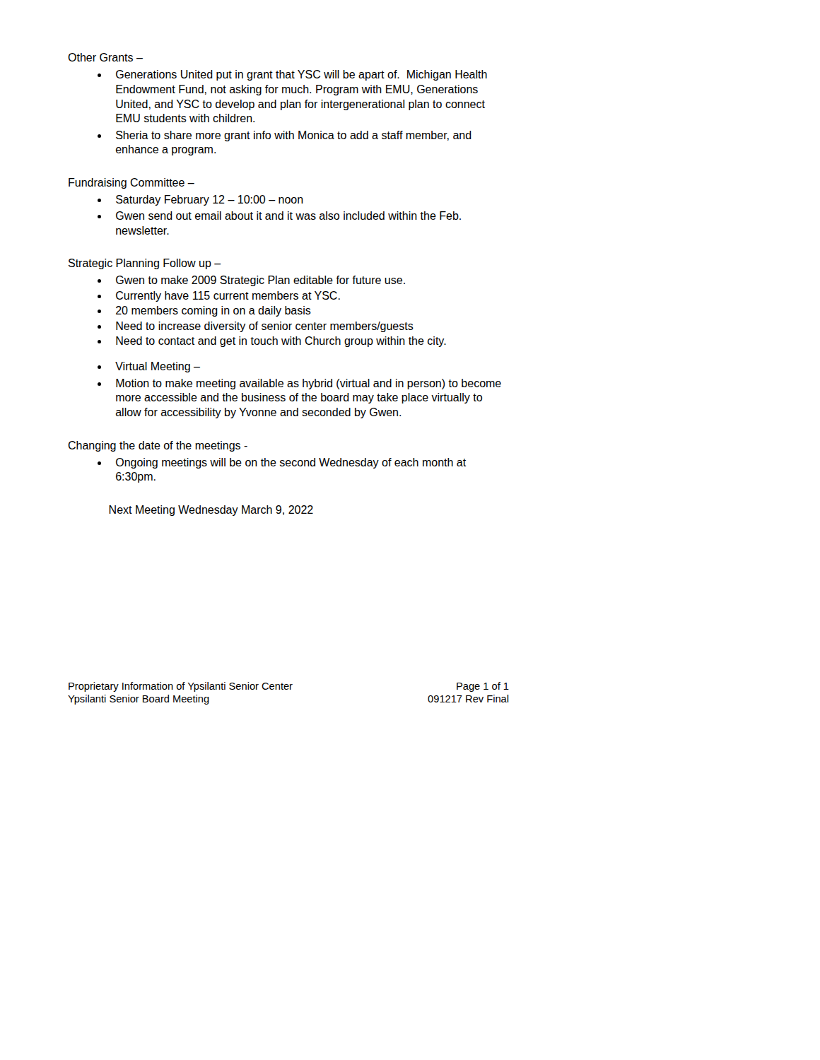Other Grants –
Generations United put in grant that YSC will be apart of. Michigan Health Endowment Fund, not asking for much. Program with EMU, Generations United, and YSC to develop and plan for intergenerational plan to connect EMU students with children.
Sheria to share more grant info with Monica to add a staff member, and enhance a program.
Fundraising Committee –
Saturday February 12 – 10:00 – noon
Gwen send out email about it and it was also included within the Feb. newsletter.
Strategic Planning Follow up –
Gwen to make 2009 Strategic Plan editable for future use.
Currently have 115 current members at YSC.
20 members coming in on a daily basis
Need to increase diversity of senior center members/guests
Need to contact and get in touch with Church group within the city.
Virtual Meeting –
Motion to make meeting available as hybrid (virtual and in person) to become more accessible and the business of the board may take place virtually to allow for accessibility by Yvonne and seconded by Gwen.
Changing the date of the meetings -
Ongoing meetings will be on the second Wednesday of each month at 6:30pm.
Next Meeting Wednesday March 9, 2022
Proprietary Information of Ypsilanti Senior Center Page 1 of 1
Ypsilanti Senior Board Meeting 091217 Rev Final